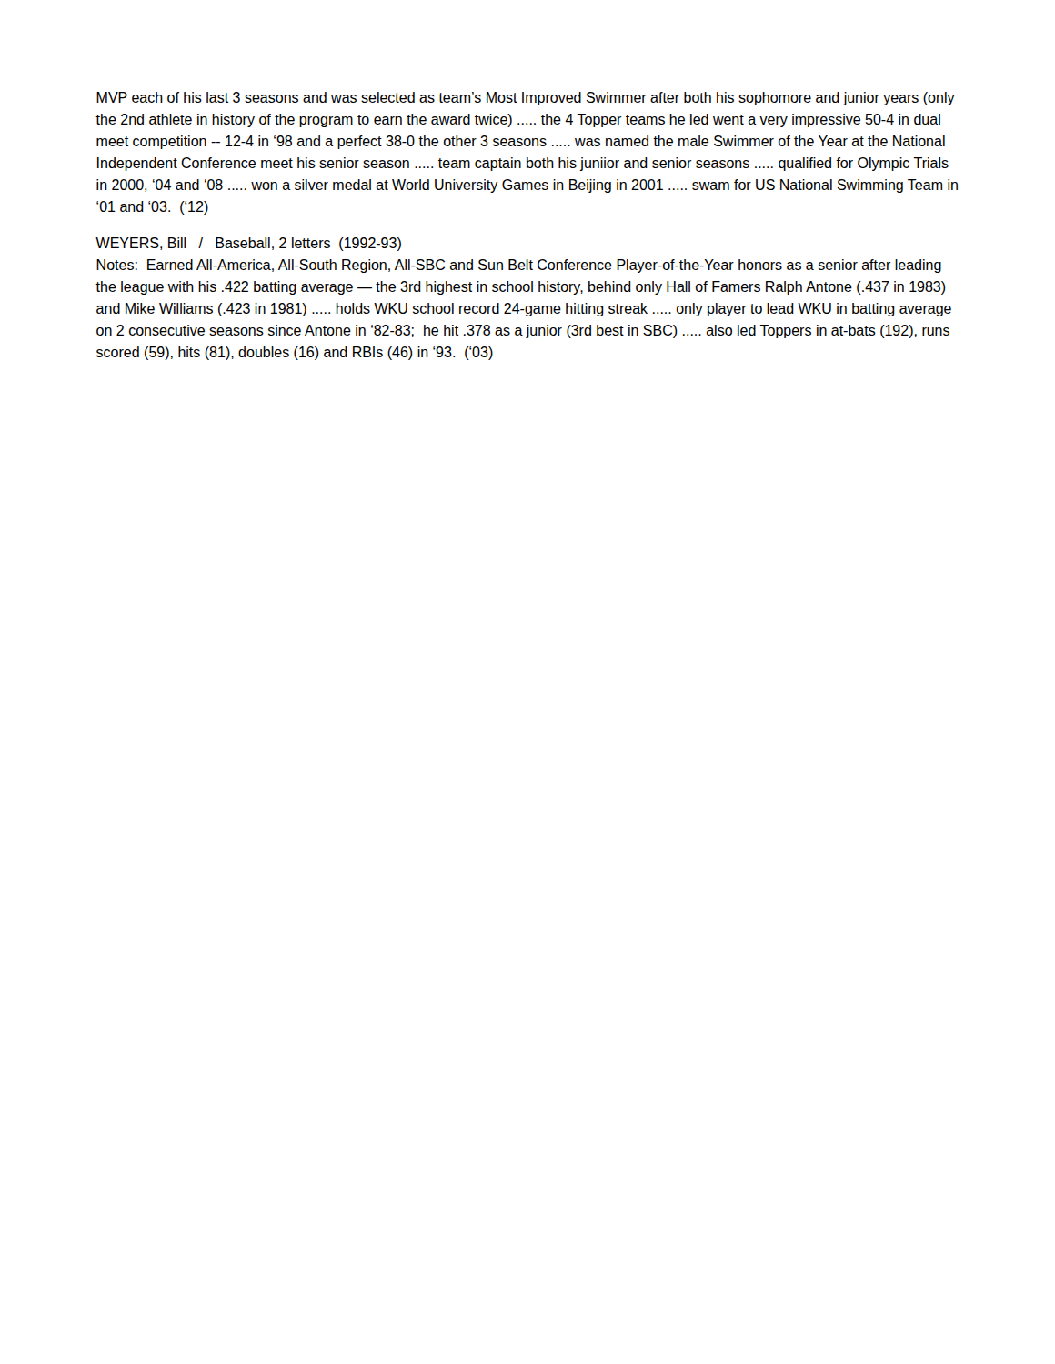MVP each of his last 3 seasons and was selected as team’s Most Improved Swimmer after both his sophomore and junior years (only the 2nd athlete in history of the program to earn the award twice) ..... the 4 Topper teams he led went a very impressive 50-4 in dual meet competition -- 12-4 in ‘98 and a perfect 38-0 the other 3 seasons ..... was named the male Swimmer of the Year at the National Independent Conference meet his senior season ..... team captain both his juniior and senior seasons ..... qualified for Olympic Trials in 2000, ‘04 and ‘08 ..... won a silver medal at World University Games in Beijing in 2001 ..... swam for US National Swimming Team in ‘01 and ‘03. (‘12)
WEYERS, Bill / Baseball, 2 letters (1992-93)
Notes: Earned All-America, All-South Region, All-SBC and Sun Belt Conference Player-of-the-Year honors as a senior after leading the league with his .422 batting average — the 3rd highest in school history, behind only Hall of Famers Ralph Antone (.437 in 1983) and Mike Williams (.423 in 1981) ..... holds WKU school record 24-game hitting streak ..... only player to lead WKU in batting average on 2 consecutive seasons since Antone in ‘82-83; he hit .378 as a junior (3rd best in SBC) ..... also led Toppers in at-bats (192), runs scored (59), hits (81), doubles (16) and RBIs (46) in ‘93. (‘03)